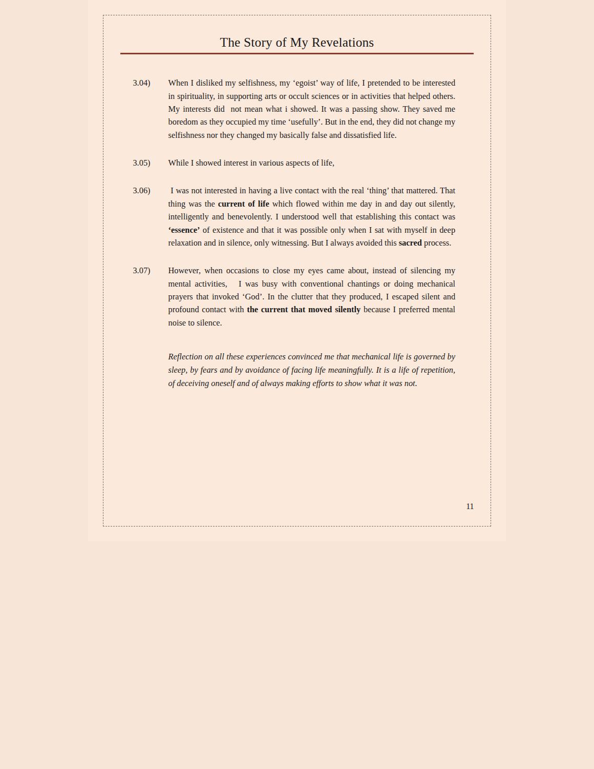The Story of My Revelations
3.04)
When I disliked my selfishness, my ‘egoist’ way of life, I pretended to be interested in spirituality, in supporting arts or occult sciences or in activities that helped others. My interests did not mean what i showed. It was a passing show. They saved me boredom as they occupied my time ‘usefully’. But in the end, they did not change my selfishness nor they changed my basically false and dissatisfied life.
3.05)
While I showed interest in various aspects of life,
3.06)
I was not interested in having a live contact with the real ‘thing’ that mattered. That thing was the current of life which flowed within me day in and day out silently, intelligently and benevolently. I understood well that establishing this contact was ‘essence’ of existence and that it was possible only when I sat with myself in deep relaxation and in silence, only witnessing. But I always avoided this sacred process.
3.07)
However, when occasions to close my eyes came about, instead of silencing my mental activities, I was busy with conventional chantings or doing mechanical prayers that invoked ‘God’. In the clutter that they produced, I escaped silent and profound contact with the current that moved silently because I preferred mental noise to silence.
Reflection on all these experiences convinced me that mechanical life is governed by sleep, by fears and by avoidance of facing life meaningfully. It is a life of repetition, of deceiving oneself and of always making efforts to show what it was not.
11